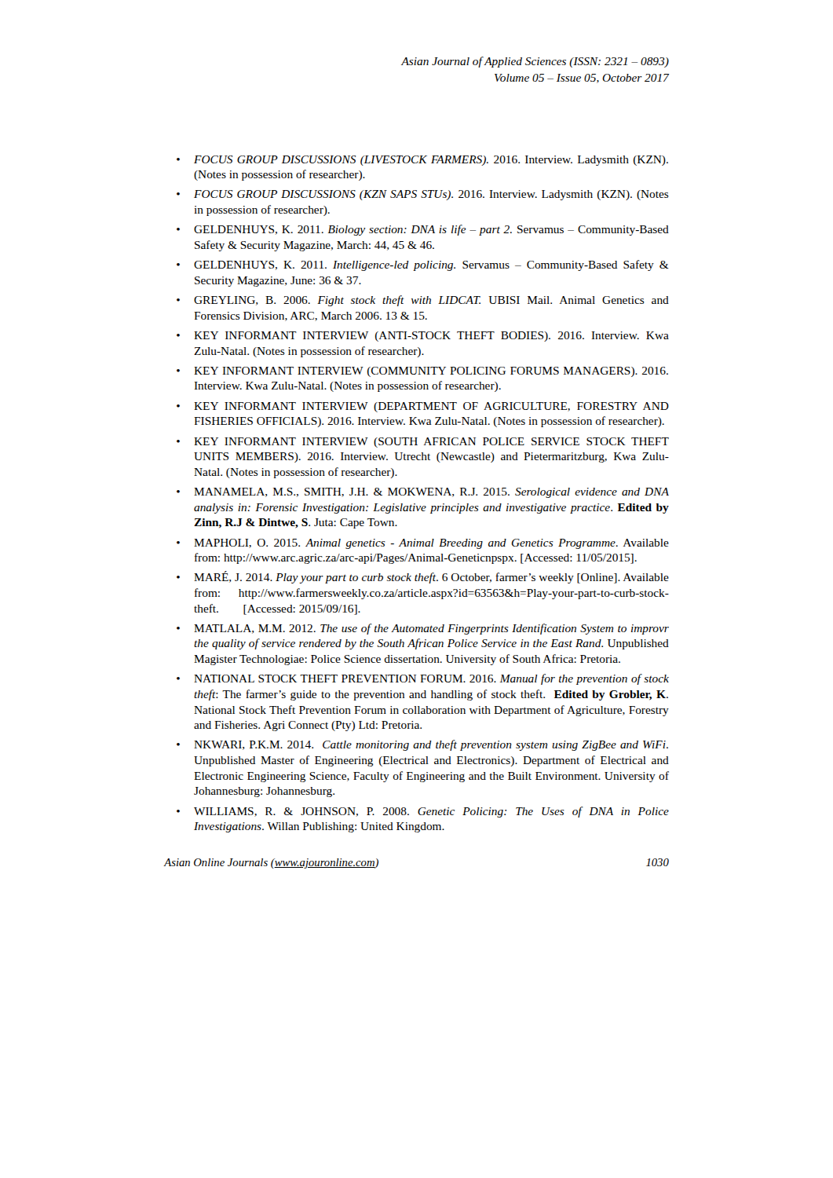Asian Journal of Applied Sciences (ISSN: 2321 – 0893)
Volume 05 – Issue 05, October 2017
FOCUS GROUP DISCUSSIONS (LIVESTOCK FARMERS). 2016. Interview. Ladysmith (KZN). (Notes in possession of researcher).
FOCUS GROUP DISCUSSIONS (KZN SAPS STUs). 2016. Interview. Ladysmith (KZN). (Notes in possession of researcher).
GELDENHUYS, K. 2011. Biology section: DNA is life – part 2. Servamus – Community-Based Safety & Security Magazine, March: 44, 45 & 46.
GELDENHUYS, K. 2011. Intelligence-led policing. Servamus – Community-Based Safety & Security Magazine, June: 36 & 37.
GREYLING, B. 2006. Fight stock theft with LIDCAT. UBISI Mail. Animal Genetics and Forensics Division, ARC, March 2006. 13 & 15.
KEY INFORMANT INTERVIEW (ANTI-STOCK THEFT BODIES). 2016. Interview. Kwa Zulu-Natal. (Notes in possession of researcher).
KEY INFORMANT INTERVIEW (COMMUNITY POLICING FORUMS MANAGERS). 2016. Interview. Kwa Zulu-Natal. (Notes in possession of researcher).
KEY INFORMANT INTERVIEW (DEPARTMENT OF AGRICULTURE, FORESTRY AND FISHERIES OFFICIALS). 2016. Interview. Kwa Zulu-Natal. (Notes in possession of researcher).
KEY INFORMANT INTERVIEW (SOUTH AFRICAN POLICE SERVICE STOCK THEFT UNITS MEMBERS). 2016. Interview. Utrecht (Newcastle) and Pietermaritzburg, Kwa Zulu-Natal. (Notes in possession of researcher).
MANAMELA, M.S., SMITH, J.H. & MOKWENA, R.J. 2015. Serological evidence and DNA analysis in: Forensic Investigation: Legislative principles and investigative practice. Edited by Zinn, R.J & Dintwe, S. Juta: Cape Town.
MAPHOLI, O. 2015. Animal genetics - Animal Breeding and Genetics Programme. Available from: http://www.arc.agric.za/arc-api/Pages/Animal-Geneticnpspx. [Accessed: 11/05/2015].
MARÉ, J. 2014. Play your part to curb stock theft. 6 October, farmer’s weekly [Online]. Available from: http://www.farmersweekly.co.za/article.aspx?id=63563&h=Play-your-part-to-curb-stock-theft. [Accessed: 2015/09/16].
MATLALA, M.M. 2012. The use of the Automated Fingerprints Identification System to improvr the quality of service rendered by the South African Police Service in the East Rand. Unpublished Magister Technologiae: Police Science dissertation. University of South Africa: Pretoria.
NATIONAL STOCK THEFT PREVENTION FORUM. 2016. Manual for the prevention of stock theft: The farmer’s guide to the prevention and handling of stock theft. Edited by Grobler, K. National Stock Theft Prevention Forum in collaboration with Department of Agriculture, Forestry and Fisheries. Agri Connect (Pty) Ltd: Pretoria.
NKWARI, P.K.M. 2014. Cattle monitoring and theft prevention system using ZigBee and WiFi. Unpublished Master of Engineering (Electrical and Electronics). Department of Electrical and Electronic Engineering Science, Faculty of Engineering and the Built Environment. University of Johannesburg: Johannesburg.
WILLIAMS, R. & JOHNSON, P. 2008. Genetic Policing: The Uses of DNA in Police Investigations. Willan Publishing: United Kingdom.
Asian Online Journals (www.ajouronline.com) 1030